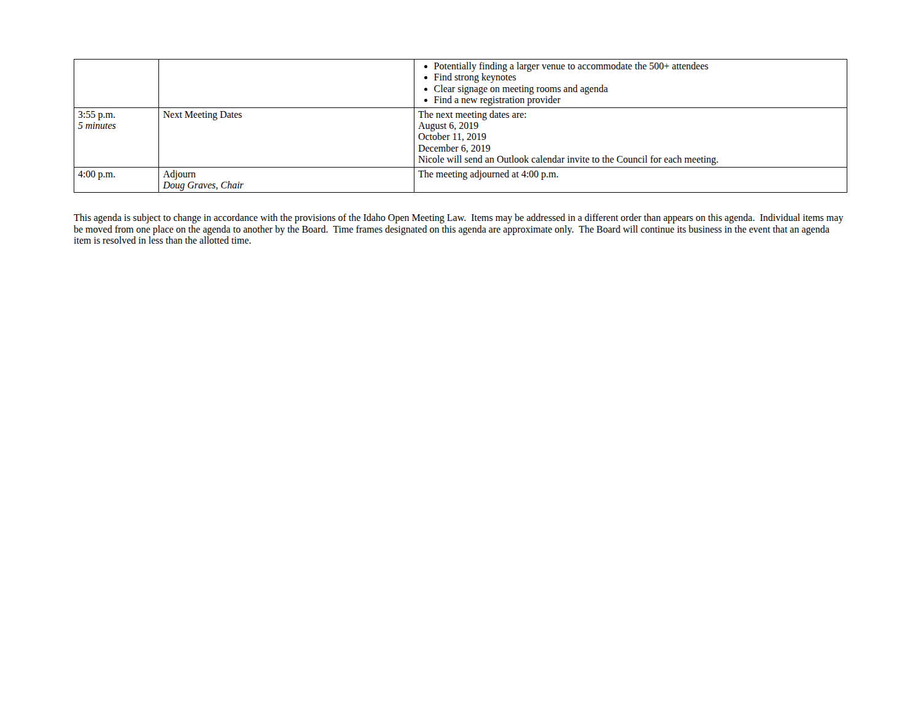| | | Potentially finding a larger venue to accommodate the 500+ attendees Find strong keynotes Clear signage on meeting rooms and agenda Find a new registration provider |
| 3:55 p.m. 5 minutes | Next Meeting Dates | The next meeting dates are: August 6, 2019 October 11, 2019 December 6, 2019 Nicole will send an Outlook calendar invite to the Council for each meeting. |
| 4:00 p.m. | Adjourn Doug Graves, Chair | The meeting adjourned at 4:00 p.m. |
This agenda is subject to change in accordance with the provisions of the Idaho Open Meeting Law. Items may be addressed in a different order than appears on this agenda. Individual items may be moved from one place on the agenda to another by the Board. Time frames designated on this agenda are approximate only. The Board will continue its business in the event that an agenda item is resolved in less than the allotted time.